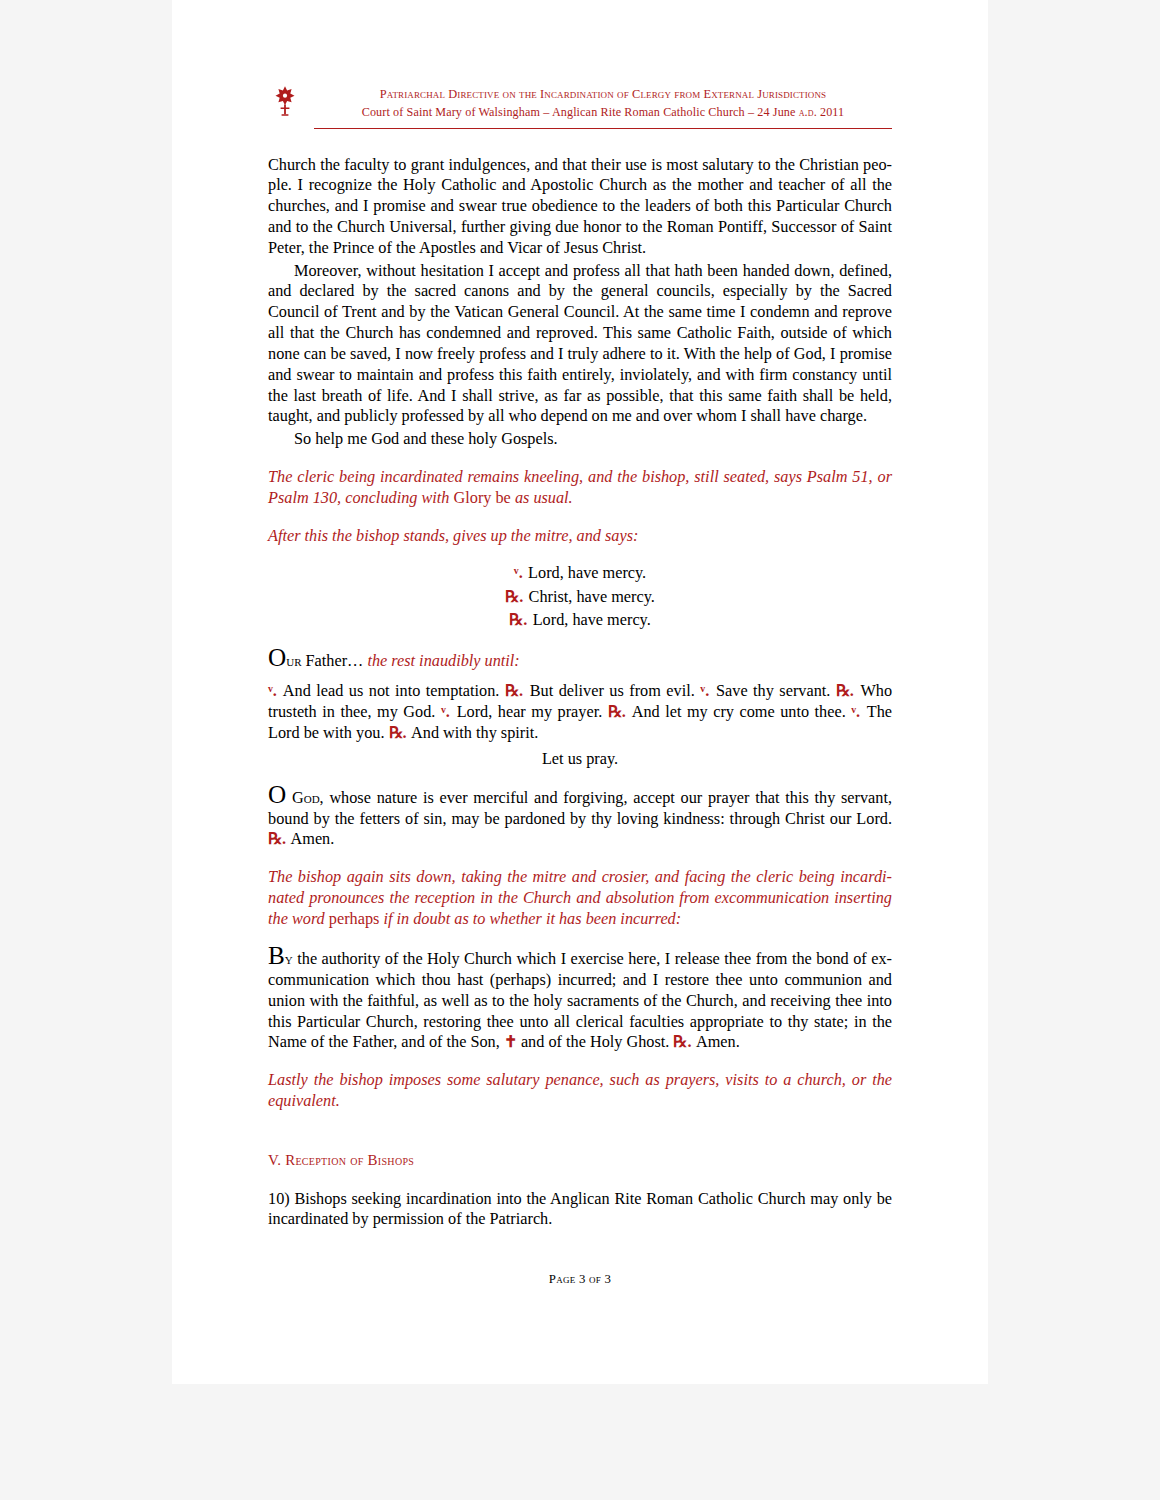Patriarchal Directive on the Incardination of Clergy from External Jurisdictions
Court of Saint Mary of Walsingham – Anglican Rite Roman Catholic Church – 24 June a.d. 2011
Church the faculty to grant indulgences, and that their use is most salutary to the Christian people. I recognize the Holy Catholic and Apostolic Church as the mother and teacher of all the churches, and I promise and swear true obedience to the leaders of both this Particular Church and to the Church Universal, further giving due honor to the Roman Pontiff, Successor of Saint Peter, the Prince of the Apostles and Vicar of Jesus Christ.
Moreover, without hesitation I accept and profess all that hath been handed down, defined, and declared by the sacred canons and by the general councils, especially by the Sacred Council of Trent and by the Vatican General Council. At the same time I condemn and reprove all that the Church has condemned and reproved. This same Catholic Faith, outside of which none can be saved, I now freely profess and I truly adhere to it. With the help of God, I promise and swear to maintain and profess this faith entirely, inviolately, and with firm constancy until the last breath of life. And I shall strive, as far as possible, that this same faith shall be held, taught, and publicly professed by all who depend on me and over whom I shall have charge.
So help me God and these holy Gospels.
The cleric being incardinated remains kneeling, and the bishop, still seated, says Psalm 51, or Psalm 130, concluding with Glory be as usual.
After this the bishop stands, gives up the mitre, and says:
ᵛ. Lord, have mercy.
℞. Christ, have mercy.
℞. Lord, have mercy.
Our Father… the rest inaudibly until:
ᵛ. And lead us not into temptation. ℞. But deliver us from evil. ᵛ. Save thy servant. ℞. Who trusteth in thee, my God. ᵛ. Lord, hear my prayer. ℞. And let my cry come unto thee. ᵛ. The Lord be with you. ℞. And with thy spirit.
Let us pray.
O God, whose nature is ever merciful and forgiving, accept our prayer that this thy servant, bound by the fetters of sin, may be pardoned by thy loving kindness: through Christ our Lord. ℞. Amen.
The bishop again sits down, taking the mitre and crosier, and facing the cleric being incardinated pronounces the reception in the Church and absolution from excommunication inserting the word perhaps if in doubt as to whether it has been incurred:
By the authority of the Holy Church which I exercise here, I release thee from the bond of excommunication which thou hast (perhaps) incurred; and I restore thee unto communion and union with the faithful, as well as to the holy sacraments of the Church, and receiving thee into this Particular Church, restoring thee unto all clerical faculties appropriate to thy state; in the Name of the Father, and of the Son, ✝ and of the Holy Ghost. ℞. Amen.
Lastly the bishop imposes some salutary penance, such as prayers, visits to a church, or the equivalent.
V. Reception of Bishops
10) Bishops seeking incardination into the Anglican Rite Roman Catholic Church may only be incardinated by permission of the Patriarch.
Page 3 of 3